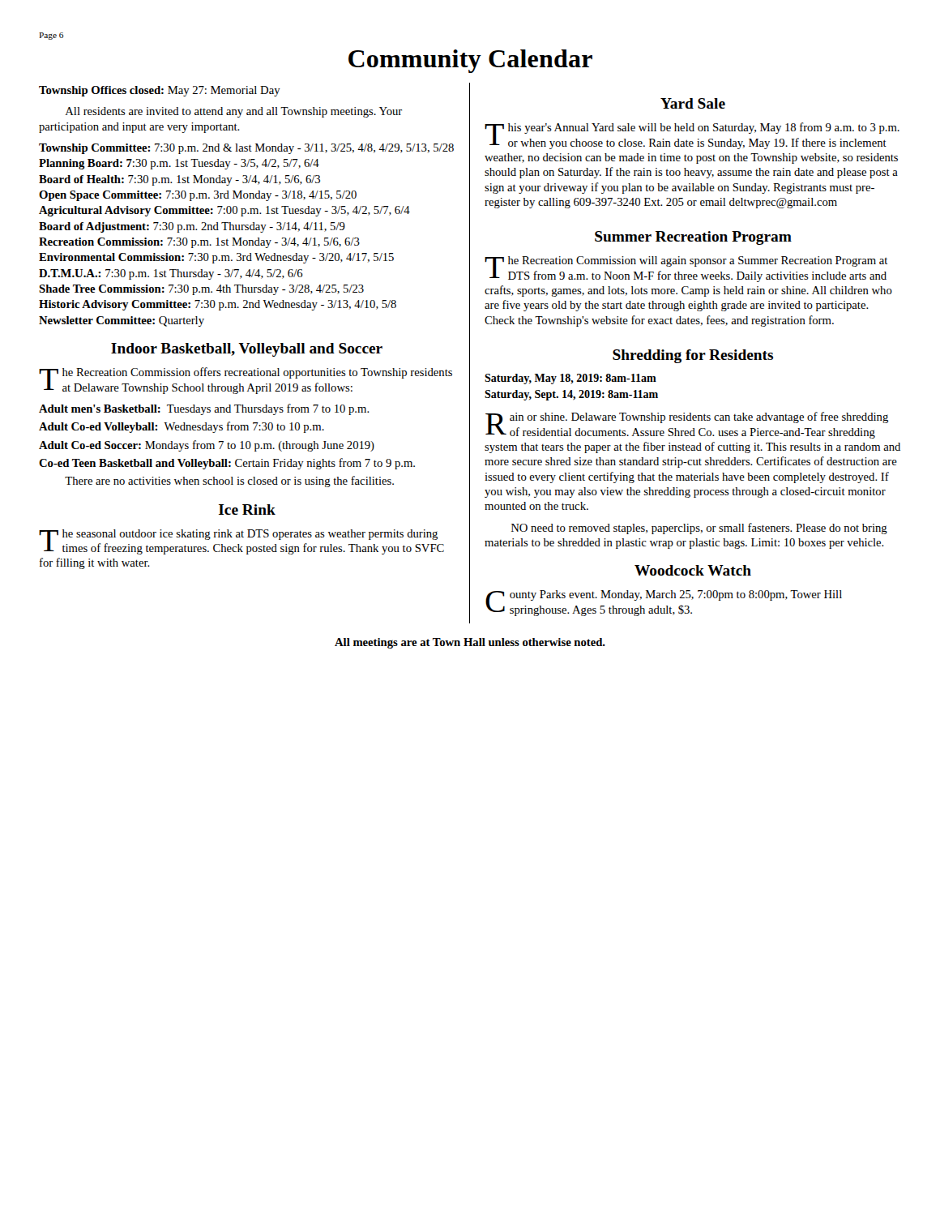Page 6
Community Calendar
Township Offices closed: May 27: Memorial Day
All residents are invited to attend any and all Township meetings. Your participation and input are very important.
Township Committee: 7:30 p.m. 2nd & last Monday - 3/11, 3/25, 4/8, 4/29, 5/13, 5/28
Planning Board: 7:30 p.m. 1st Tuesday - 3/5, 4/2, 5/7, 6/4
Board of Health: 7:30 p.m. 1st Monday - 3/4, 4/1, 5/6, 6/3
Open Space Committee: 7:30 p.m. 3rd Monday - 3/18, 4/15, 5/20
Agricultural Advisory Committee: 7:00 p.m. 1st Tuesday - 3/5, 4/2, 5/7, 6/4
Board of Adjustment: 7:30 p.m. 2nd Thursday - 3/14, 4/11, 5/9
Recreation Commission: 7:30 p.m. 1st Monday - 3/4, 4/1, 5/6, 6/3
Environmental Commission: 7:30 p.m. 3rd Wednesday - 3/20, 4/17, 5/15
D.T.M.U.A.: 7:30 p.m. 1st Thursday - 3/7, 4/4, 5/2, 6/6
Shade Tree Commission: 7:30 p.m. 4th Thursday - 3/28, 4/25, 5/23
Historic Advisory Committee: 7:30 p.m. 2nd Wednesday - 3/13, 4/10, 5/8
Newsletter Committee: Quarterly
Indoor Basketball, Volleyball and Soccer
The Recreation Commission offers recreational opportunities to Township residents at Delaware Township School through April 2019 as follows:
Adult men's Basketball: Tuesdays and Thursdays from 7 to 10 p.m.
Adult Co-ed Volleyball: Wednesdays from 7:30 to 10 p.m.
Adult Co-ed Soccer: Mondays from 7 to 10 p.m. (through June 2019)
Co-ed Teen Basketball and Volleyball: Certain Friday nights from 7 to 9 p.m.
There are no activities when school is closed or is using the facilities.
Ice Rink
The seasonal outdoor ice skating rink at DTS operates as weather permits during times of freezing temperatures. Check posted sign for rules. Thank you to SVFC for filling it with water.
Yard Sale
This year's Annual Yard sale will be held on Saturday, May 18 from 9 a.m. to 3 p.m. or when you choose to close. Rain date is Sunday, May 19. If there is inclement weather, no decision can be made in time to post on the Township website, so residents should plan on Saturday. If the rain is too heavy, assume the rain date and please post a sign at your driveway if you plan to be available on Sunday. Registrants must pre-register by calling 609-397-3240 Ext. 205 or email deltwprec@gmail.com
Summer Recreation Program
The Recreation Commission will again sponsor a Summer Recreation Program at DTS from 9 a.m. to Noon M-F for three weeks. Daily activities include arts and crafts, sports, games, and lots, lots more. Camp is held rain or shine. All children who are five years old by the start date through eighth grade are invited to participate. Check the Township's website for exact dates, fees, and registration form.
Shredding for Residents
Saturday, May 18, 2019: 8am-11am
Saturday, Sept. 14, 2019: 8am-11am
Rain or shine. Delaware Township residents can take advantage of free shredding of residential documents. Assure Shred Co. uses a Pierce-and-Tear shredding system that tears the paper at the fiber instead of cutting it. This results in a random and more secure shred size than standard strip-cut shredders. Certificates of destruction are issued to every client certifying that the materials have been completely destroyed. If you wish, you may also view the shredding process through a closed-circuit monitor mounted on the truck.
NO need to removed staples, paperclips, or small fasteners. Please do not bring materials to be shredded in plastic wrap or plastic bags. Limit: 10 boxes per vehicle.
Woodcock Watch
County Parks event. Monday, March 25, 7:00pm to 8:00pm, Tower Hill springhouse. Ages 5 through adult, $3.
All meetings are at Town Hall unless otherwise noted.